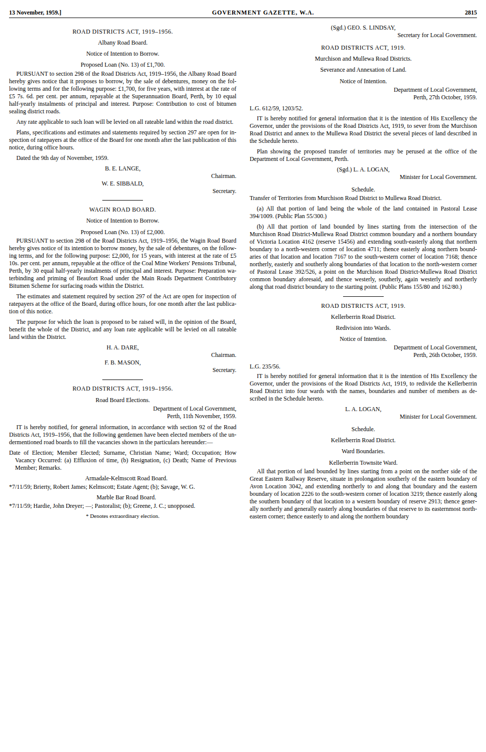13 November, 1959.] GOVERNMENT GAZETTE, W.A. 2815
ROAD DISTRICTS ACT, 1919–1956.
Albany Road Board.
Notice of Intention to Borrow.
Proposed Loan (No. 13) of £1,700.
PURSUANT to section 298 of the Road Districts Act, 1919–1956, the Albany Road Board hereby gives notice that it proposes to borrow, by the sale of debentures, money on the following terms and for the following purpose: £1,700, for five years, with interest at the rate of £5 7s. 6d. per cent. per annum, repayable at the Superannuation Board, Perth, by 10 equal half-yearly instalments of principal and interest. Purpose: Contribution to cost of bitumen sealing district roads.
Any rate applicable to such loan will be levied on all rateable land within the road district.
Plans, specifications and estimates and statements required by section 297 are open for inspection of ratepayers at the office of the Board for one month after the last publication of this notice, during office hours.
Dated the 9th day of November, 1959.
B. E. LANGE,
Chairman.
W. E. SIBBALD,
Secretary.
WAGIN ROAD BOARD.
Notice of Intention to Borrow.
Proposed Loan (No. 13) of £2,000.
PURSUANT to section 298 of the Road Districts Act, 1919–1956, the Wagin Road Board hereby gives notice of its intention to borrow money, by the sale of debentures, on the following terms, and for the following purpose: £2,000, for 15 years, with interest at the rate of £5 10s. per cent. per annum, repayable at the office of the Coal Mine Workers' Pensions Tribunal, Perth, by 30 equal half-yearly instalments of principal and interest. Purpose: Preparation waterbinding and priming of Beaufort Road under the Main Roads Department Contributory Bitumen Scheme for surfacing roads within the District.
The estimates and statement required by section 297 of the Act are open for inspection of ratepayers at the office of the Board, during office hours, for one month after the last publication of this notice.
The purpose for which the loan is proposed to be raised will, in the opinion of the Board, benefit the whole of the District, and any loan rate applicable will be levied on all rateable land within the District.
H. A. DARE,
Chairman.
F. B. MASON,
Secretary.
ROAD DISTRICTS ACT, 1919–1956.
Road Board Elections.
Department of Local Government,
Perth, 11th November, 1959.
IT is hereby notified, for general information, in accordance with section 92 of the Road Districts Act, 1919–1956, that the following gentlemen have been elected members of the undermentioned road boards to fill the vacancies shown in the particulars hereunder:—
Date of Election; Member Elected; Surname, Christian Name; Ward; Occupation; How Vacancy Occurred: (a) Effluxion of time, (b) Resignation, (c) Death; Name of Previous Member; Remarks.
Armadale-Kelmscott Road Board.
*7/11/59; Brierty, Robert James; Kelmscott; Estate Agent; (b); Savage, W. G.
Marble Bar Road Board.
*7/11/59; Hardie, John Dreyer; —; Pastoralist; (b); Greene, J. C.; unopposed.
* Denotes extraordinary election.
(Sgd.) GEO. S. LINDSAY,
Secretary for Local Government.
ROAD DISTRICTS ACT, 1919.
Murchison and Mullewa Road Districts.
Severance and Annexation of Land.
Notice of Intention.
Department of Local Government,
Perth, 27th October, 1959.
L.G. 612/59, 1203/52.
IT is hereby notified for general information that it is the intention of His Excellency the Governor, under the provisions of the Road Districts Act, 1919, to sever from the Murchison Road District and annex to the Mullewa Road District the several pieces of land described in the Schedule hereto.
Plan showing the proposed transfer of territories may be perused at the office of the Department of Local Government, Perth.
(Sgd.) L. A. LOGAN,
Minister for Local Government.
Schedule.
Transfer of Territories from Murchison Road District to Mullewa Road District.
(a) All that portion of land being the whole of the land contained in Pastoral Lease 394/1009. (Public Plan 55/300.)
(b) All that portion of land bounded by lines starting from the intersection of the Murchison Road District-Mullewa Road District common boundary and a northern boundary of Victoria Location 4162 (reserve 15456) and extending south-easterly along that northern boundary to a north-western corner of location 4711; thence easterly along northern boundaries of that location and location 7167 to the south-western corner of location 7168; thence northerly, easterly and southerly along boundaries of that location to the north-western corner of Pastoral Lease 392/526, a point on the Murchison Road District-Mullewa Road District common boundary aforesaid, and thence westerly, southerly, again westerly and northerly along that road district boundary to the starting point. (Public Plans 155/80 and 162/80.)
ROAD DISTRICTS ACT, 1919.
Kellerberrin Road District.
Redivision into Wards.
Notice of Intention.
Department of Local Government,
Perth, 26th October, 1959.
L.G. 235/56.
IT is hereby notified for general information that it is the intention of His Excellency the Governor, under the provisions of the Road Districts Act, 1919, to redivide the Kellerberrin Road District into four wards with the names, boundaries and number of members as described in the Schedule hereto.
L. A. LOGAN,
Minister for Local Government.
Schedule.
Kellerberrin Road District.
Ward Boundaries.
Kellerberrin Townsite Ward.
All that portion of land bounded by lines starting from a point on the norther side of the Great Eastern Railway Reserve, situate in prolongation southerly of the eastern boundary of Avon Location 3042, and extending northerly to and along that boundary and the eastern boundary of location 2226 to the south-western corner of location 3219; thence easterly along the southern boundary of that location to a western boundary of reserve 2913; thence generally northerly and generally easterly along boundaries of that reserve to its easternmost north-eastern corner; thence easterly to and along the northern boundary